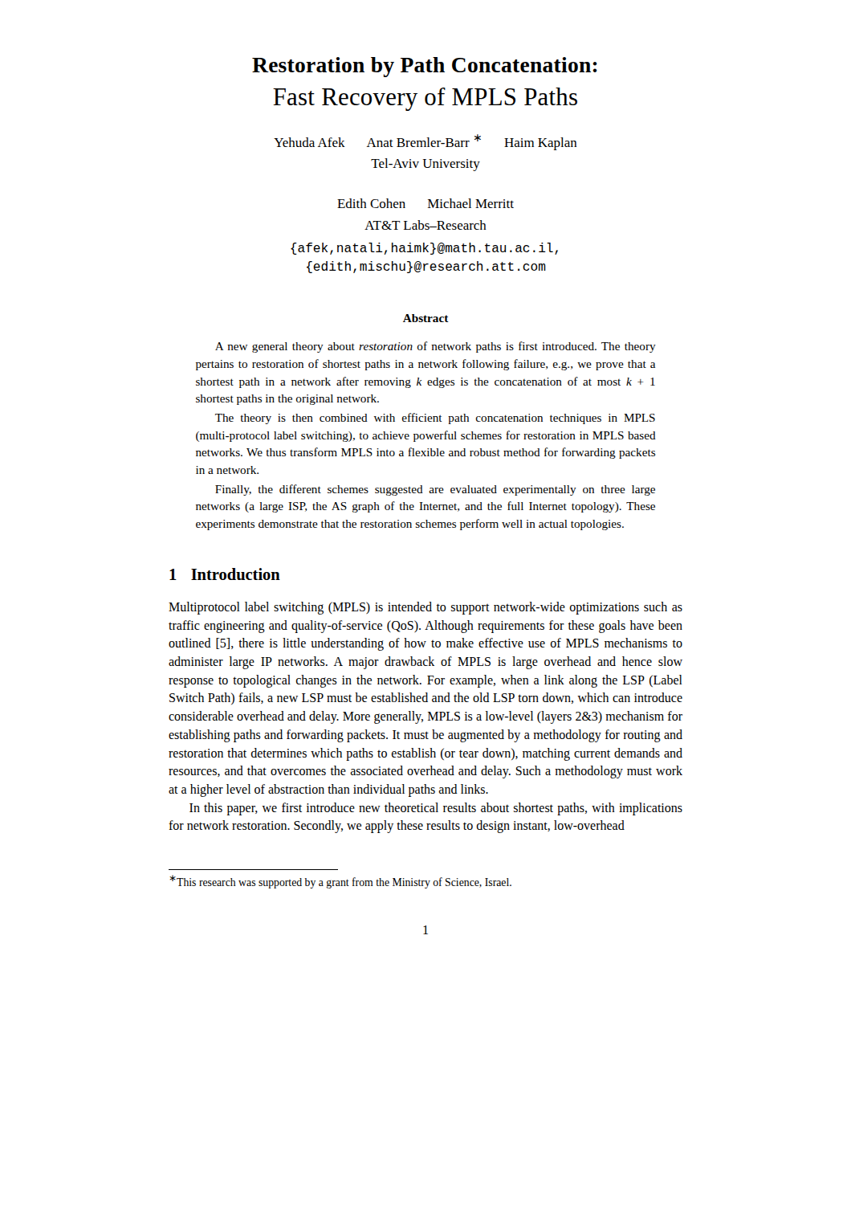Restoration by Path Concatenation:Fast Recovery of MPLS Paths
Yehuda Afek Anat Bremler-Barr ∗ Haim Kaplan Tel-Aviv University
Edith Cohen Michael Merritt AT&T Labs–Research {afek,natali,haimk}@math.tau.ac.il, {edith,mischu}@research.att.com
Abstract
A new general theory about restoration of network paths is first introduced. The theory pertains to restoration of shortest paths in a network following failure, e.g., we prove that a shortest path in a network after removing k edges is the concatenation of at most k + 1 shortest paths in the original network.
The theory is then combined with efficient path concatenation techniques in MPLS (multi-protocol label switching), to achieve powerful schemes for restoration in MPLS based networks. We thus transform MPLS into a flexible and robust method for forwarding packets in a network.
Finally, the different schemes suggested are evaluated experimentally on three large networks (a large ISP, the AS graph of the Internet, and the full Internet topology). These experiments demonstrate that the restoration schemes perform well in actual topologies.
1 Introduction
Multiprotocol label switching (MPLS) is intended to support network-wide optimizations such as traffic engineering and quality-of-service (QoS). Although requirements for these goals have been outlined [5], there is little understanding of how to make effective use of MPLS mechanisms to administer large IP networks. A major drawback of MPLS is large overhead and hence slow response to topological changes in the network. For example, when a link along the LSP (Label Switch Path) fails, a new LSP must be established and the old LSP torn down, which can introduce considerable overhead and delay. More generally, MPLS is a low-level (layers 2&3) mechanism for establishing paths and forwarding packets. It must be augmented by a methodology for routing and restoration that determines which paths to establish (or tear down), matching current demands and resources, and that overcomes the associated overhead and delay. Such a methodology must work at a higher level of abstraction than individual paths and links.
In this paper, we first introduce new theoretical results about shortest paths, with implications for network restoration. Secondly, we apply these results to design instant, low-overhead
∗This research was supported by a grant from the Ministry of Science, Israel.
1